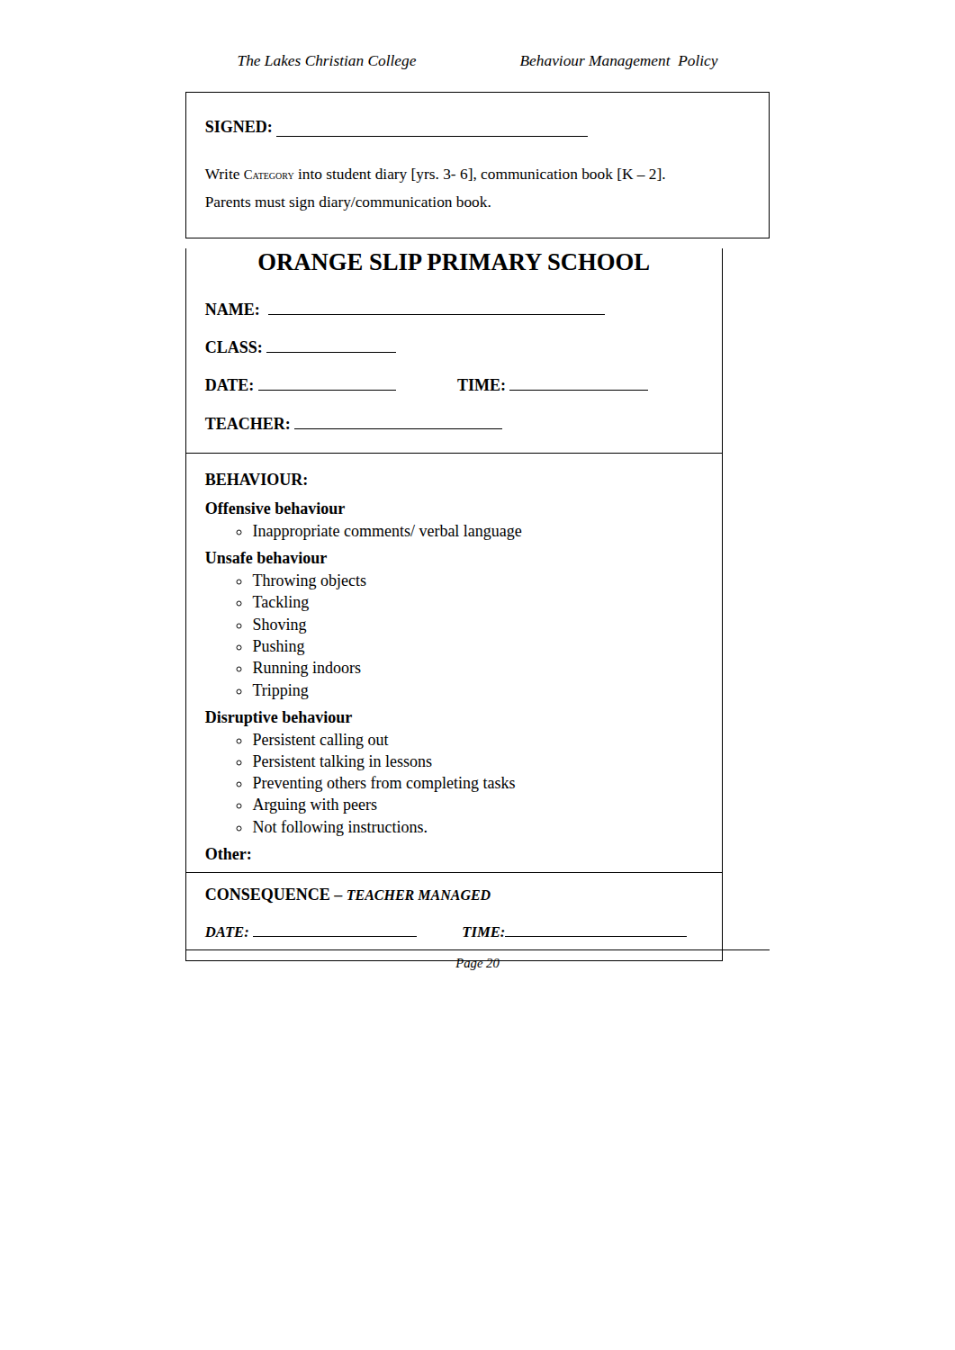The Lakes Christian College Behaviour Management Policy
SIGNED:
Write Category into student diary [yrs. 3- 6], communication book [K – 2].
Parents must sign diary/communication book.
ORANGE SLIP PRIMARY SCHOOL
NAME:
CLASS:
DATE: TIME:
TEACHER:
BEHAVIOUR:
Offensive behaviour
Inappropriate comments/ verbal language
Unsafe behaviour
Throwing objects
Tackling
Shoving
Pushing
Running indoors
Tripping
Disruptive behaviour
Persistent calling out
Persistent talking in lessons
Preventing others from completing tasks
Arguing with peers
Not following instructions.
Other:
CONSEQUENCE – TEACHER MANAGED
DATE: TIME:
Page 20